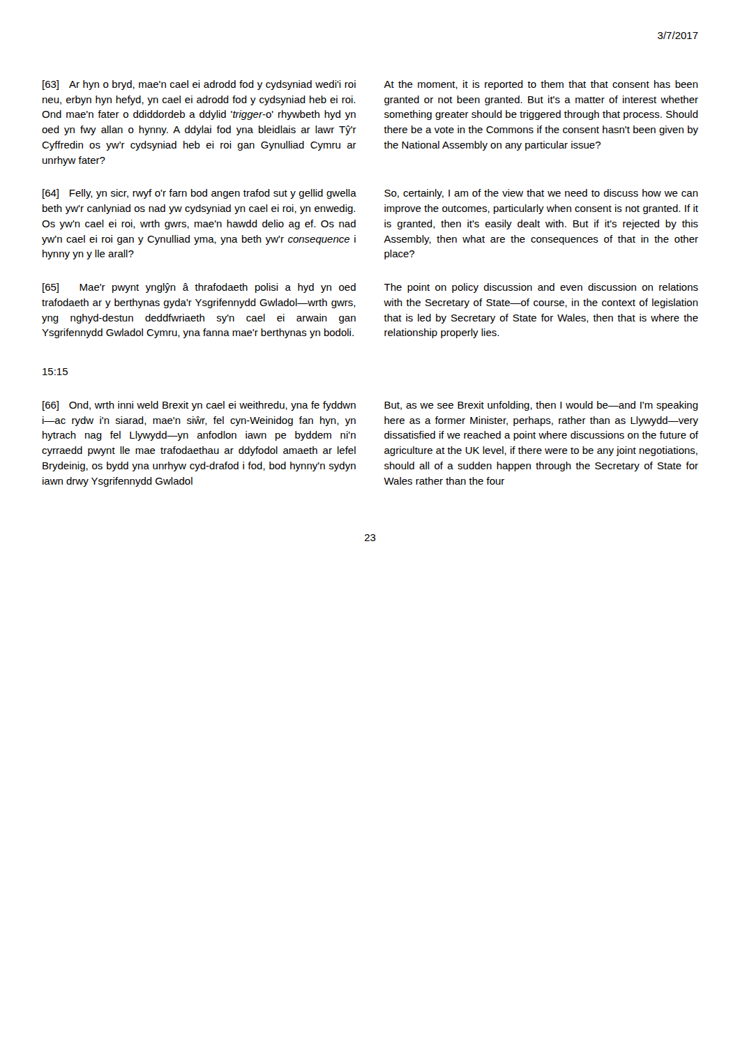3/7/2017
[63] Ar hyn o bryd, mae'n cael ei adrodd fod y cydsyniad wedi'i roi neu, erbyn hyn hefyd, yn cael ei adrodd fod y cydsyniad heb ei roi. Ond mae'n fater o ddiddordeb a ddylid 'trigger-o' rhywbeth hyd yn oed yn fwy allan o hynny. A ddylai fod yna bleidlais ar lawr Tŷ'r Cyffredin os yw'r cydsyniad heb ei roi gan Gynulliad Cymru ar unrhyw fater?
At the moment, it is reported to them that that consent has been granted or not been granted. But it's a matter of interest whether something greater should be triggered through that process. Should there be a vote in the Commons if the consent hasn't been given by the National Assembly on any particular issue?
[64] Felly, yn sicr, rwyf o'r farn bod angen trafod sut y gellid gwella beth yw'r canlyniad os nad yw cydsyniad yn cael ei roi, yn enwedig. Os yw'n cael ei roi, wrth gwrs, mae'n hawdd delio ag ef. Os nad yw'n cael ei roi gan y Cynulliad yma, yna beth yw'r consequence i hynny yn y lle arall?
So, certainly, I am of the view that we need to discuss how we can improve the outcomes, particularly when consent is not granted. If it is granted, then it's easily dealt with. But if it's rejected by this Assembly, then what are the consequences of that in the other place?
[65] Mae'r pwynt ynglŷn â thrafodaeth polisi a hyd yn oed trafodaeth ar y berthynas gyda'r Ysgrifennydd Gwladol—wrth gwrs, yng nghyd-destun deddfwriaeth sy'n cael ei arwain gan Ysgrifennydd Gwladol Cymru, yna fanna mae'r berthynas yn bodoli.
The point on policy discussion and even discussion on relations with the Secretary of State—of course, in the context of legislation that is led by Secretary of State for Wales, then that is where the relationship properly lies.
15:15
[66] Ond, wrth inni weld Brexit yn cael ei weithredu, yna fe fyddwn i—ac rydw i'n siarad, mae'n siŵr, fel cyn-Weinidog fan hyn, yn hytrach nag fel Llywydd—yn anfodlon iawn pe byddem ni'n cyrraedd pwynt lle mae trafodaethau ar ddyfodol amaeth ar lefel Brydeinig, os bydd yna unrhyw cyd-drafod i fod, bod hynny'n sydyn iawn drwy Ysgrifennydd Gwladol
But, as we see Brexit unfolding, then I would be—and I'm speaking here as a former Minister, perhaps, rather than as Llywydd—very dissatisfied if we reached a point where discussions on the future of agriculture at the UK level, if there were to be any joint negotiations, should all of a sudden happen through the Secretary of State for Wales rather than the four
23